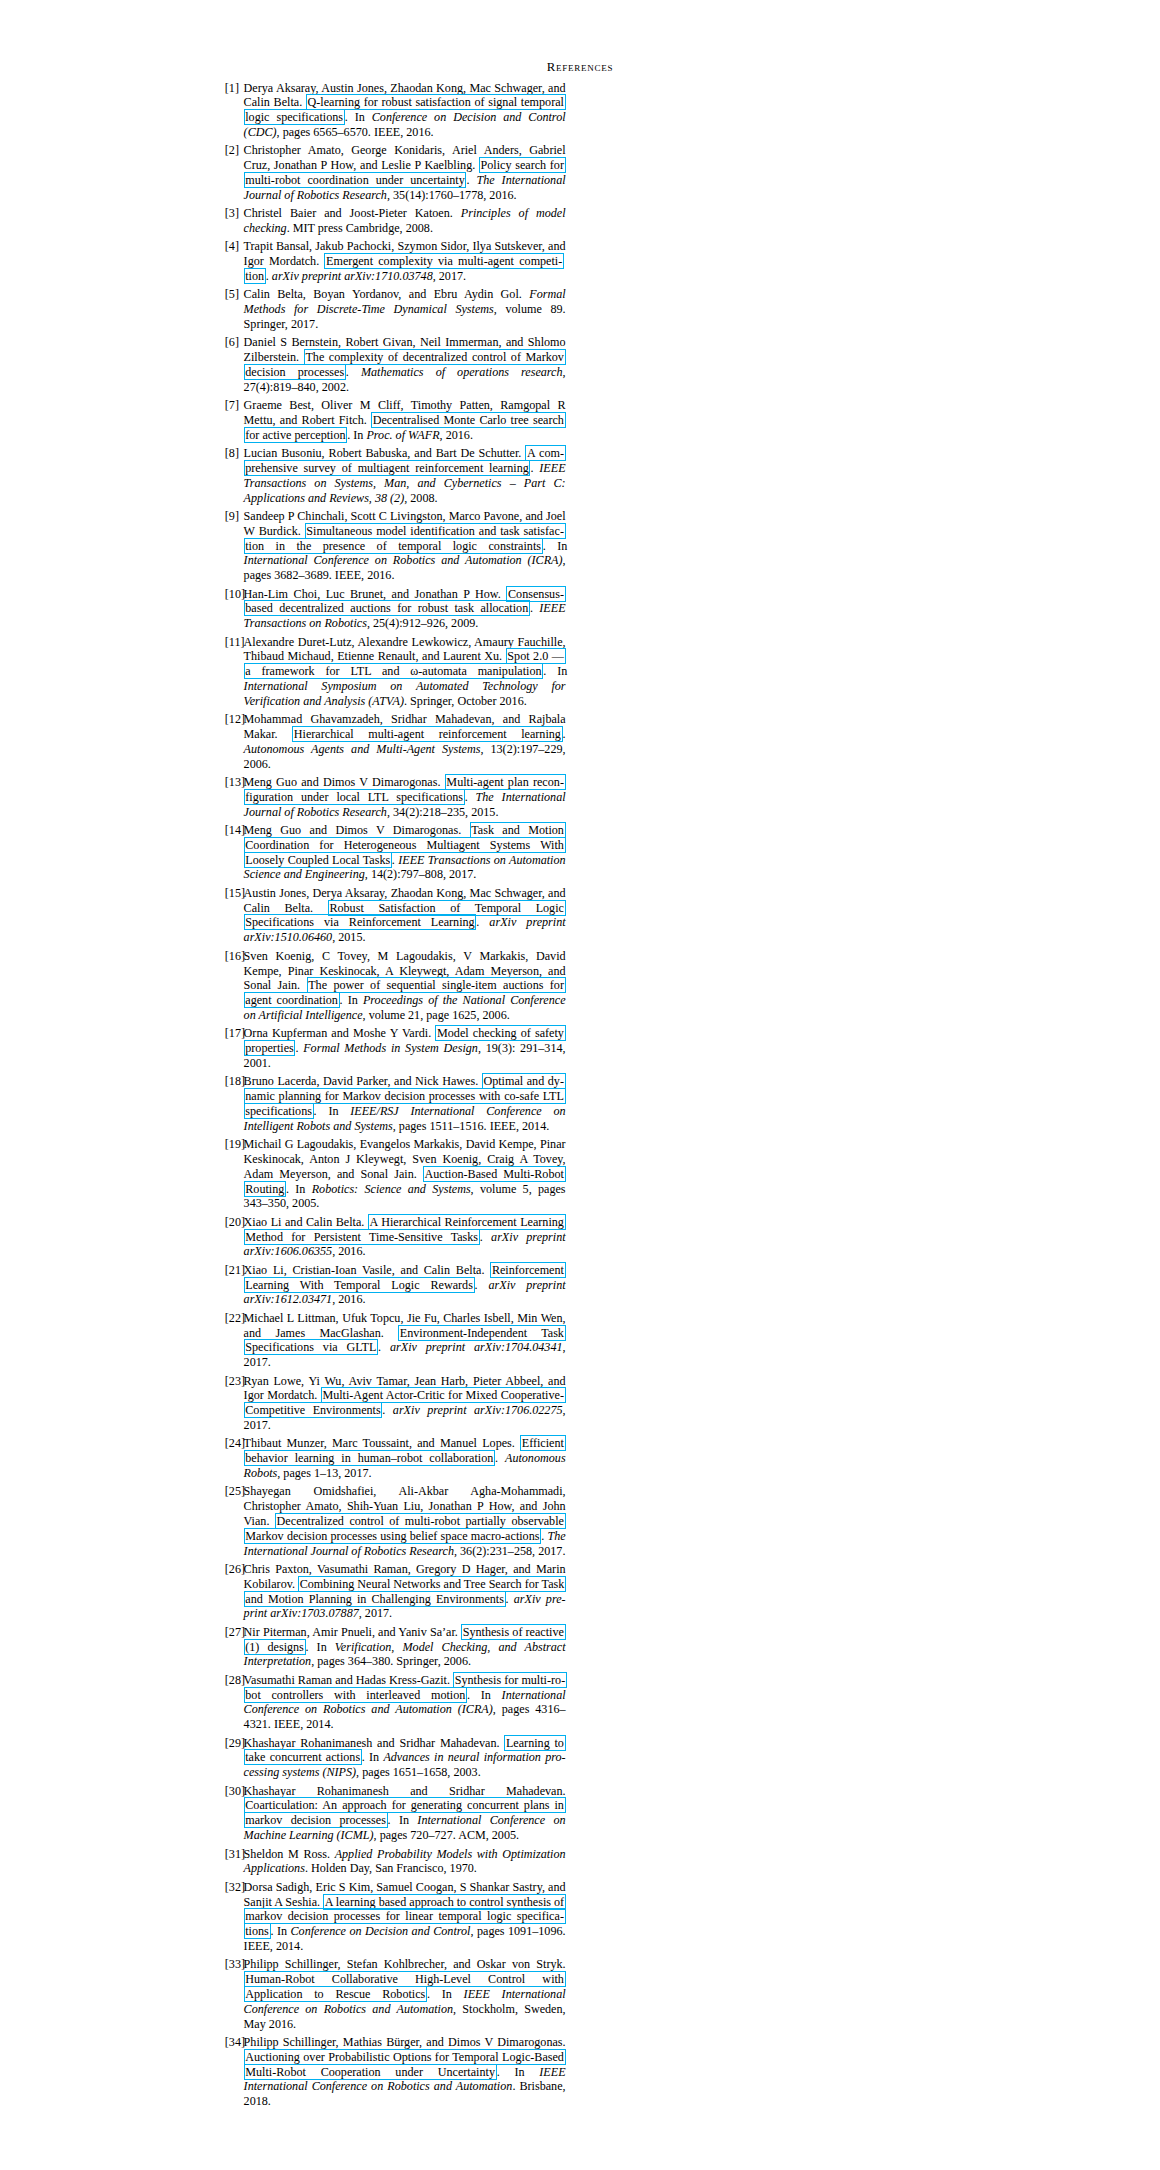References
[1] Derya Aksaray, Austin Jones, Zhaodan Kong, Mac Schwager, and Calin Belta. Q-learning for robust satisfaction of signal temporal logic specifications. In Conference on Decision and Control (CDC), pages 6565–6570. IEEE, 2016.
[2] Christopher Amato, George Konidaris, Ariel Anders, Gabriel Cruz, Jonathan P How, and Leslie P Kaelbling. Policy search for multi-robot coordination under uncertainty. The International Journal of Robotics Research, 35(14):1760–1778, 2016.
[3] Christel Baier and Joost-Pieter Katoen. Principles of model checking. MIT press Cambridge, 2008.
[4] Trapit Bansal, Jakub Pachocki, Szymon Sidor, Ilya Sutskever, and Igor Mordatch. Emergent complexity via multi-agent competition. arXiv preprint arXiv:1710.03748, 2017.
[5] Calin Belta, Boyan Yordanov, and Ebru Aydin Gol. Formal Methods for Discrete-Time Dynamical Systems, volume 89. Springer, 2017.
[6] Daniel S Bernstein, Robert Givan, Neil Immerman, and Shlomo Zilberstein. The complexity of decentralized control of Markov decision processes. Mathematics of operations research, 27(4):819–840, 2002.
[7] Graeme Best, Oliver M Cliff, Timothy Patten, Ramgopal R Mettu, and Robert Fitch. Decentralised Monte Carlo tree search for active perception. In Proc. of WAFR, 2016.
[8] Lucian Busoniu, Robert Babuska, and Bart De Schutter. A comprehensive survey of multiagent reinforcement learning. IEEE Transactions on Systems, Man, and Cybernetics – Part C: Applications and Reviews, 38 (2), 2008.
[9] Sandeep P Chinchali, Scott C Livingston, Marco Pavone, and Joel W Burdick. Simultaneous model identification and task satisfaction in the presence of temporal logic constraints. In International Conference on Robotics and Automation (ICRA), pages 3682–3689. IEEE, 2016.
[10] Han-Lim Choi, Luc Brunet, and Jonathan P How. Consensus-based decentralized auctions for robust task allocation. IEEE Transactions on Robotics, 25(4):912–926, 2009.
[11] Alexandre Duret-Lutz, Alexandre Lewkowicz, Amaury Fauchille, Thibaud Michaud, Etienne Renault, and Laurent Xu. Spot 2.0 — a framework for LTL and ω-automata manipulation. In International Symposium on Automated Technology for Verification and Analysis (ATVA). Springer, October 2016.
[12] Mohammad Ghavamzadeh, Sridhar Mahadevan, and Rajbala Makar. Hierarchical multi-agent reinforcement learning. Autonomous Agents and Multi-Agent Systems, 13(2):197–229, 2006.
[13] Meng Guo and Dimos V Dimarogonas. Multi-agent plan reconfiguration under local LTL specifications. The International Journal of Robotics Research, 34(2):218–235, 2015.
[14] Meng Guo and Dimos V Dimarogonas. Task and Motion Coordination for Heterogeneous Multiagent Systems With Loosely Coupled Local Tasks. IEEE Transactions on Automation Science and Engineering, 14(2):797–808, 2017.
[15] Austin Jones, Derya Aksaray, Zhaodan Kong, Mac Schwager, and Calin Belta. Robust Satisfaction of Temporal Logic Specifications via Reinforcement Learning. arXiv preprint arXiv:1510.06460, 2015.
[16] Sven Koenig, C Tovey, M Lagoudakis, V Markakis, David Kempe, Pinar Keskinocak, A Kleywegt, Adam Meyerson, and Sonal Jain. The power of sequential single-item auctions for agent coordination. In Proceedings of the National Conference on Artificial Intelligence, volume 21, page 1625, 2006.
[17] Orna Kupferman and Moshe Y Vardi. Model checking of safety properties. Formal Methods in System Design, 19(3): 291–314, 2001.
[18] Bruno Lacerda, David Parker, and Nick Hawes. Optimal and dynamic planning for Markov decision processes with co-safe LTL specifications. In IEEE/RSJ International Conference on Intelligent Robots and Systems, pages 1511–1516. IEEE, 2014.
[19] Michail G Lagoudakis, Evangelos Markakis, David Kempe, Pinar Keskinocak, Anton J Kleywegt, Sven Koenig, Craig A Tovey, Adam Meyerson, and Sonal Jain. Auction-Based Multi-Robot Routing. In Robotics: Science and Systems, volume 5, pages 343–350, 2005.
[20] Xiao Li and Calin Belta. A Hierarchical Reinforcement Learning Method for Persistent Time-Sensitive Tasks. arXiv preprint arXiv:1606.06355, 2016.
[21] Xiao Li, Cristian-Ioan Vasile, and Calin Belta. Reinforcement Learning With Temporal Logic Rewards. arXiv preprint arXiv:1612.03471, 2016.
[22] Michael L Littman, Ufuk Topcu, Jie Fu, Charles Isbell, Min Wen, and James MacGlashan. Environment-Independent Task Specifications via GLTL. arXiv preprint arXiv:1704.04341, 2017.
[23] Ryan Lowe, Yi Wu, Aviv Tamar, Jean Harb, Pieter Abbeel, and Igor Mordatch. Multi-Agent Actor-Critic for Mixed Cooperative-Competitive Environments. arXiv preprint arXiv:1706.02275, 2017.
[24] Thibaut Munzer, Marc Toussaint, and Manuel Lopes. Efficient behavior learning in human–robot collaboration. Autonomous Robots, pages 1–13, 2017.
[25] Shayegan Omidshafiei, Ali-Akbar Agha-Mohammadi, Christopher Amato, Shih-Yuan Liu, Jonathan P How, and John Vian. Decentralized control of multi-robot partially observable Markov decision processes using belief space macro-actions. The International Journal of Robotics Research, 36(2):231–258, 2017.
[26] Chris Paxton, Vasumathi Raman, Gregory D Hager, and Marin Kobilarov. Combining Neural Networks and Tree Search for Task and Motion Planning in Challenging Environments. arXiv preprint arXiv:1703.07887, 2017.
[27] Nir Piterman, Amir Pnueli, and Yaniv Sa’ar. Synthesis of reactive (1) designs. In Verification, Model Checking, and Abstract Interpretation, pages 364–380. Springer, 2006.
[28] Vasumathi Raman and Hadas Kress-Gazit. Synthesis for multi-robot controllers with interleaved motion. In International Conference on Robotics and Automation (ICRA), pages 4316–4321. IEEE, 2014.
[29] Khashayar Rohanimanesh and Sridhar Mahadevan. Learning to take concurrent actions. In Advances in neural information processing systems (NIPS), pages 1651–1658, 2003.
[30] Khashayar Rohanimanesh and Sridhar Mahadevan. Coarticulation: An approach for generating concurrent plans in markov decision processes. In International Conference on Machine Learning (ICML), pages 720–727. ACM, 2005.
[31] Sheldon M Ross. Applied Probability Models with Optimization Applications. Holden Day, San Francisco, 1970.
[32] Dorsa Sadigh, Eric S Kim, Samuel Coogan, S Shankar Sastry, and Sanjit A Seshia. A learning based approach to control synthesis of markov decision processes for linear temporal logic specifications. In Conference on Decision and Control, pages 1091–1096. IEEE, 2014.
[33] Philipp Schillinger, Stefan Kohlbrecher, and Oskar von Stryk. Human-Robot Collaborative High-Level Control with Application to Rescue Robotics. In IEEE International Conference on Robotics and Automation, Stockholm, Sweden, May 2016.
[34] Philipp Schillinger, Mathias Bürger, and Dimos V Dimarogonas. Auctioning over Probabilistic Options for Temporal Logic-Based Multi-Robot Cooperation under Uncertainty. In IEEE International Conference on Robotics and Automation. Brisbane, 2018.